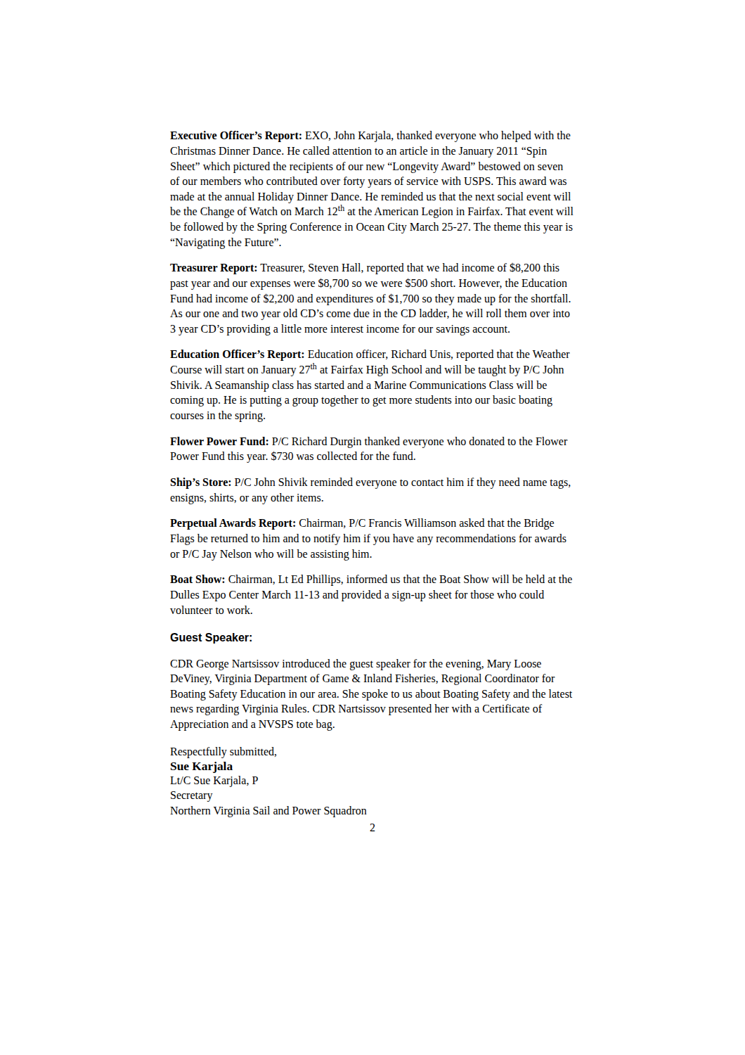Executive Officer’s Report: EXO, John Karjala, thanked everyone who helped with the Christmas Dinner Dance. He called attention to an article in the January 2011 “Spin Sheet” which pictured the recipients of our new “Longevity Award” bestowed on seven of our members who contributed over forty years of service with USPS. This award was made at the annual Holiday Dinner Dance. He reminded us that the next social event will be the Change of Watch on March 12th at the American Legion in Fairfax. That event will be followed by the Spring Conference in Ocean City March 25-27. The theme this year is “Navigating the Future”.
Treasurer Report: Treasurer, Steven Hall, reported that we had income of $8,200 this past year and our expenses were $8,700 so we were $500 short. However, the Education Fund had income of $2,200 and expenditures of $1,700 so they made up for the shortfall. As our one and two year old CD’s come due in the CD ladder, he will roll them over into 3 year CD’s providing a little more interest income for our savings account.
Education Officer’s Report: Education officer, Richard Unis, reported that the Weather Course will start on January 27th at Fairfax High School and will be taught by P/C John Shivik. A Seamanship class has started and a Marine Communications Class will be coming up. He is putting a group together to get more students into our basic boating courses in the spring.
Flower Power Fund: P/C Richard Durgin thanked everyone who donated to the Flower Power Fund this year. $730 was collected for the fund.
Ship’s Store: P/C John Shivik reminded everyone to contact him if they need name tags, ensigns, shirts, or any other items.
Perpetual Awards Report: Chairman, P/C Francis Williamson asked that the Bridge Flags be returned to him and to notify him if you have any recommendations for awards or P/C Jay Nelson who will be assisting him.
Boat Show: Chairman, Lt Ed Phillips, informed us that the Boat Show will be held at the Dulles Expo Center March 11-13 and provided a sign-up sheet for those who could volunteer to work.
Guest Speaker:
CDR George Nartsissov introduced the guest speaker for the evening, Mary Loose DeViney, Virginia Department of Game & Inland Fisheries, Regional Coordinator for Boating Safety Education in our area. She spoke to us about Boating Safety and the latest news regarding Virginia Rules. CDR Nartsissov presented her with a Certificate of Appreciation and a NVSPS tote bag.
Respectfully submitted,
Sue Karjala
Lt/C Sue Karjala, P
Secretary
Northern Virginia Sail and Power Squadron
2